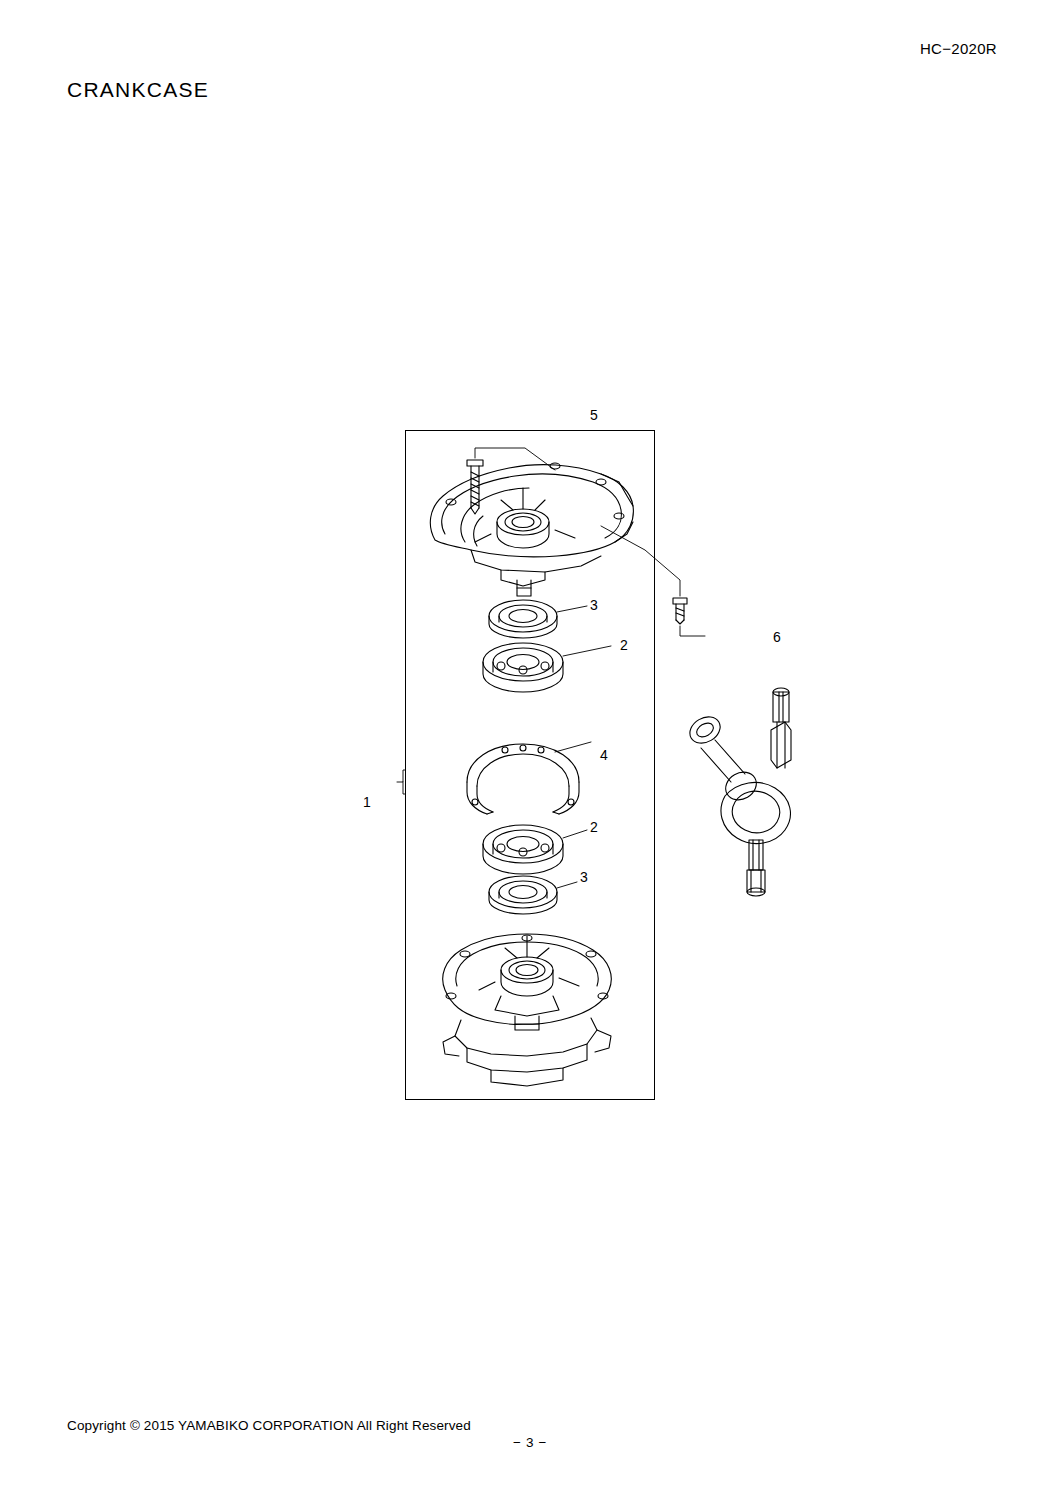HC−2020R
CRANKCASE
1 5 3 2 6 4 2 3
Copyright © 2015 YAMABIKO CORPORATION All Right Reserved
− 3 −